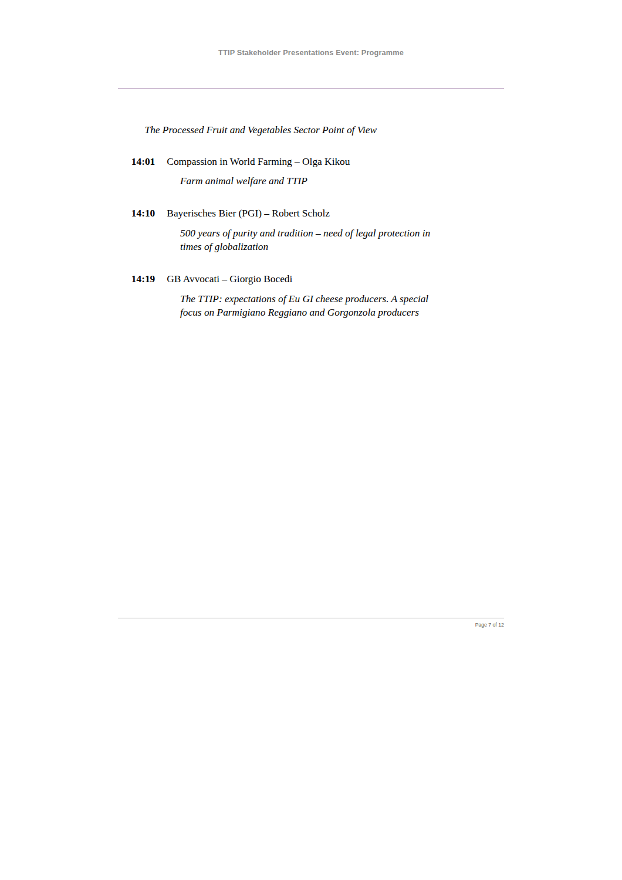TTIP Stakeholder Presentations Event: Programme
The Processed Fruit and Vegetables Sector Point of View
14:01 Compassion in World Farming – Olga Kikou
Farm animal welfare and TTIP
14:10 Bayerisches Bier (PGI) – Robert Scholz
500 years of purity and tradition – need of legal protection in times of globalization
14:19 GB Avvocati – Giorgio Bocedi
The TTIP: expectations of Eu GI cheese producers. A special focus on Parmigiano Reggiano and Gorgonzola producers
Page 7 of 12